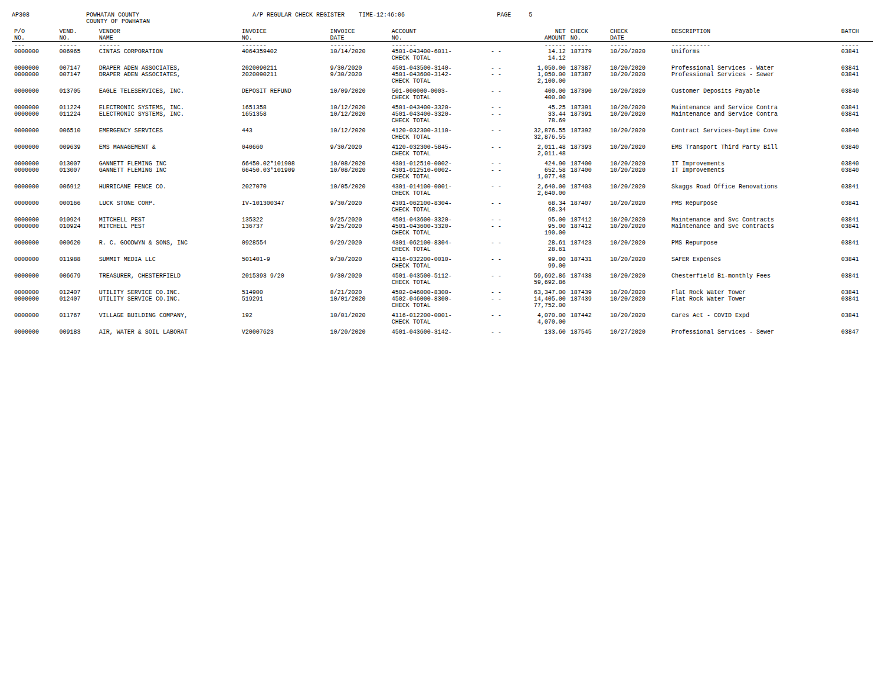AP308 POWHATAN COUNTY A/P REGULAR CHECK REGISTER TIME-12:46:06 PAGE 5 COUNTY OF POWHATAN
| P/O NO. | VEND. NO. | VENDOR NAME | INVOICE NO. | INVOICE DATE | ACCOUNT NO. | | NET AMOUNT | CHECK NO. | CHECK DATE | DESCRIPTION | BATCH |
| --- | --- | --- | --- | --- | --- | --- | --- | --- | --- | --- | --- |
| --- | ----- | ------ | ------- | ------- | ------- | | ------ | ----- | ----- | ----------- | ----- |
| 0000000 | 006965 | CINTAS CORPORATION | 4064359402 | 10/14/2020 | 4501-043400-6011- | - - | 14.12 | 187379 | 10/20/2020 | Uniforms | 03841 |
| | | | | | CHECK TOTAL | | 14.12 | | | | |
| 0000000 | 007147 | DRAPER ADEN ASSOCIATES, | 2020090211 | 9/30/2020 | 4501-043500-3140- | - - | 1,050.00 | 187387 | 10/20/2020 | Professional Services - Water | 03841 |
| 0000000 | 007147 | DRAPER ADEN ASSOCIATES, | 2020090211 | 9/30/2020 | 4501-043600-3142- | - - | 1,050.00 | 187387 | 10/20/2020 | Professional Services - Sewer | 03841 |
| | | | | | CHECK TOTAL | | 2,100.00 | | | | |
| 0000000 | 013705 | EAGLE TELESERVICES, INC. | DEPOSIT REFUND | 10/09/2020 | 501-000000-0003- | - - | 400.00 | 187390 | 10/20/2020 | Customer Deposits Payable | 03840 |
| | | | | | CHECK TOTAL | | 400.00 | | | | |
| 0000000 | 011224 | ELECTRONIC SYSTEMS, INC. | 1651358 | 10/12/2020 | 4501-043400-3320- | - - | 45.25 | 187391 | 10/20/2020 | Maintenance and Service Contra | 03841 |
| 0000000 | 011224 | ELECTRONIC SYSTEMS, INC. | 1651358 | 10/12/2020 | 4501-043400-3320- | - - | 33.44 | 187391 | 10/20/2020 | Maintenance and Service Contra | 03841 |
| | | | | | CHECK TOTAL | | 78.69 | | | | |
| 0000000 | 006510 | EMERGENCY SERVICES | 443 | 10/12/2020 | 4120-032300-3110- | - - | 32,876.55 | 187392 | 10/20/2020 | Contract Services-Daytime Cove | 03840 |
| | | | | | CHECK TOTAL | | 32,876.55 | | | | |
| 0000000 | 009639 | EMS MANAGEMENT & | 040660 | 9/30/2020 | 4120-032300-5845- | - - | 2,011.48 | 187393 | 10/20/2020 | EMS Transport Third Party Bill | 03840 |
| | | | | | CHECK TOTAL | | 2,011.48 | | | | |
| 0000000 | 013007 | GANNETT FLEMING INC | 66450.02*101908 | 10/08/2020 | 4301-012510-0002- | - - | 424.90 | 187400 | 10/20/2020 | IT Improvements | 03840 |
| 0000000 | 013007 | GANNETT FLEMING INC | 66450.03*101909 | 10/08/2020 | 4301-012510-0002- | - - | 652.58 | 187400 | 10/20/2020 | IT Improvements | 03840 |
| | | | | | CHECK TOTAL | | 1,077.48 | | | | |
| 0000000 | 006912 | HURRICANE FENCE CO. | 2027070 | 10/05/2020 | 4301-014100-0001- | - - | 2,640.00 | 187403 | 10/20/2020 | Skaggs Road Office Renovations | 03841 |
| | | | | | CHECK TOTAL | | 2,640.00 | | | | |
| 0000000 | 000166 | LUCK STONE CORP. | IV-101300347 | 9/30/2020 | 4301-062100-8304- | - - | 68.34 | 187407 | 10/20/2020 | PMS Repurpose | 03841 |
| | | | | | CHECK TOTAL | | 68.34 | | | | |
| 0000000 | 010924 | MITCHELL PEST | 135322 | 9/25/2020 | 4501-043600-3320- | - - | 95.00 | 187412 | 10/20/2020 | Maintenance and Svc Contracts | 03841 |
| 0000000 | 010924 | MITCHELL PEST | 136737 | 9/25/2020 | 4501-043600-3320- | - - | 95.00 | 187412 | 10/20/2020 | Maintenance and Svc Contracts | 03841 |
| | | | | | CHECK TOTAL | | 190.00 | | | | |
| 0000000 | 000620 | R. C. GOODWYN & SONS, INC | 0928554 | 9/29/2020 | 4301-062100-8304- | - - | 28.61 | 187423 | 10/20/2020 | PMS Repurpose | 03841 |
| | | | | | CHECK TOTAL | | 28.61 | | | | |
| 0000000 | 011988 | SUMMIT MEDIA LLC | 501401-9 | 9/30/2020 | 4116-032200-0010- | - - | 99.00 | 187431 | 10/20/2020 | SAFER Expenses | 03841 |
| | | | | | CHECK TOTAL | | 99.00 | | | | |
| 0000000 | 006679 | TREASURER, CHESTERFIELD | 2015393 9/20 | 9/30/2020 | 4501-043500-5112- | - - | 59,692.86 | 187438 | 10/20/2020 | Chesterfield Bi-monthly Fees | 03841 |
| | | | | | CHECK TOTAL | | 59,692.86 | | | | |
| 0000000 | 012407 | UTILITY SERVICE CO.INC. | 514900 | 8/21/2020 | 4502-046000-8300- | - - | 63,347.00 | 187439 | 10/20/2020 | Flat Rock Water Tower | 03841 |
| 0000000 | 012407 | UTILITY SERVICE CO.INC. | 519291 | 10/01/2020 | 4502-046000-8300- | - - | 14,405.00 | 187439 | 10/20/2020 | Flat Rock Water Tower | 03841 |
| | | | | | CHECK TOTAL | | 77,752.00 | | | | |
| 0000000 | 011767 | VILLAGE BUILDING COMPANY, | 192 | 10/01/2020 | 4116-012200-0001- | - - | 4,070.00 | 187442 | 10/20/2020 | Cares Act - COVID Expd | 03841 |
| | | | | | CHECK TOTAL | | 4,070.00 | | | | |
| 0000000 | 009183 | AIR, WATER & SOIL LABORAT | V20007623 | 10/20/2020 | 4501-043600-3142- | - - | 133.60 | 187545 | 10/27/2020 | Professional Services - Sewer | 03847 |